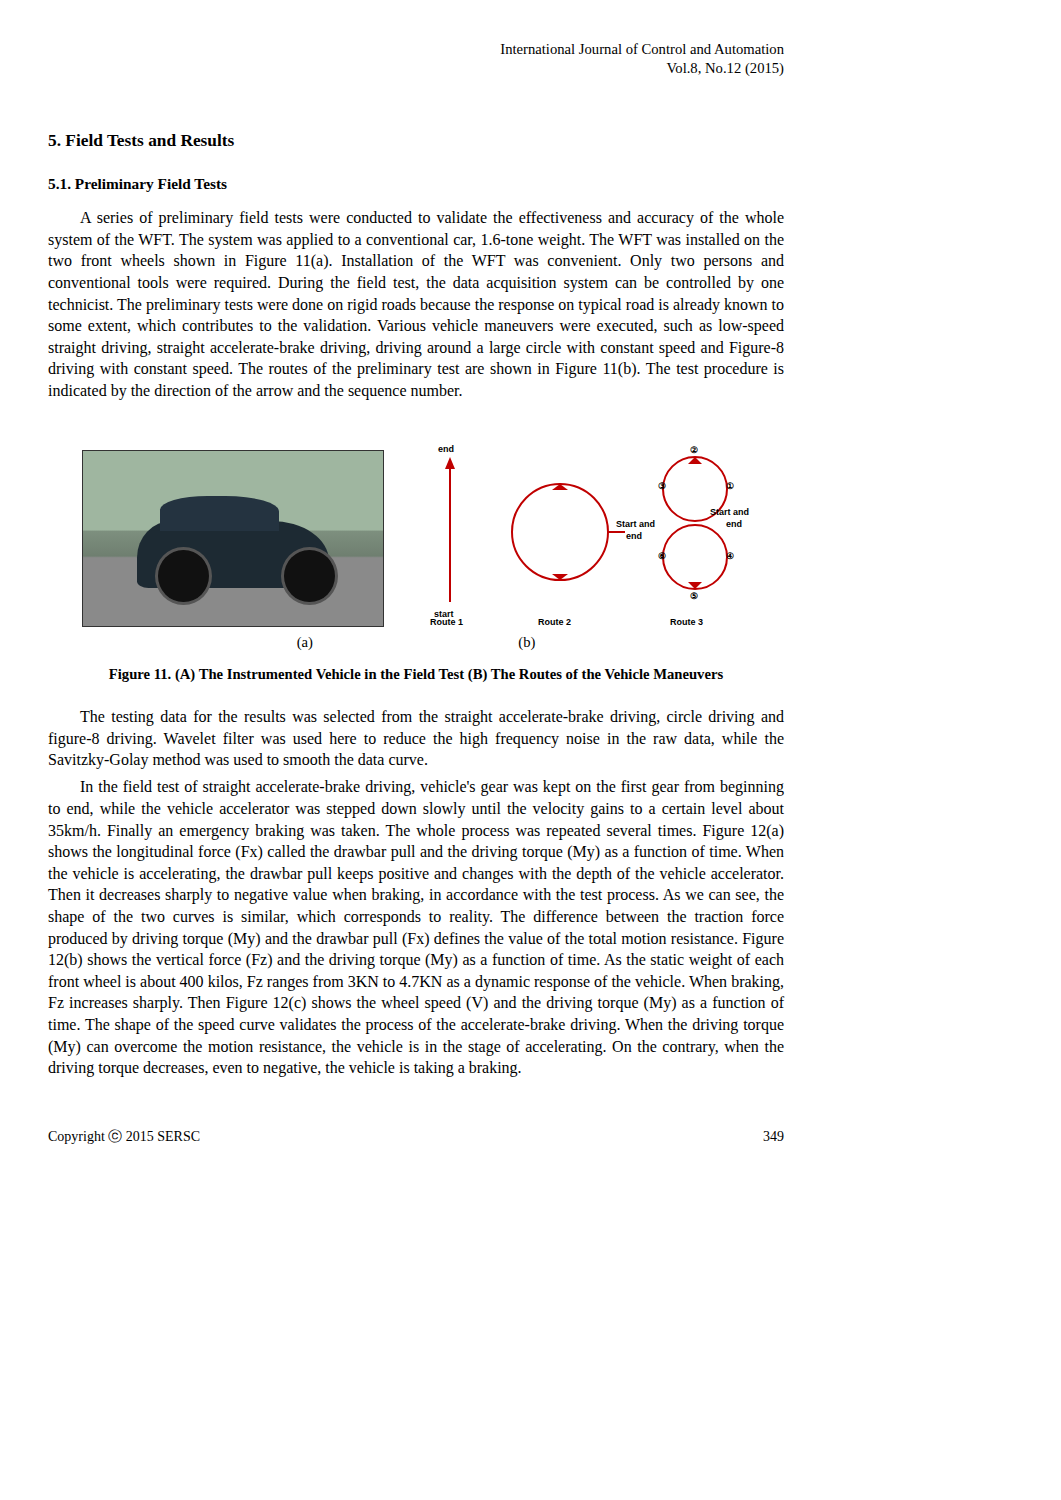International Journal of Control and Automation
Vol.8, No.12 (2015)
5. Field Tests and Results
5.1. Preliminary Field Tests
A series of preliminary field tests were conducted to validate the effectiveness and accuracy of the whole system of the WFT. The system was applied to a conventional car, 1.6-tone weight. The WFT was installed on the two front wheels shown in Figure 11(a). Installation of the WFT was convenient. Only two persons and conventional tools were required. During the field test, the data acquisition system can be controlled by one technicist. The preliminary tests were done on rigid roads because the response on typical road is already known to some extent, which contributes to the validation. Various vehicle maneuvers were executed, such as low-speed straight driving, straight accelerate-brake driving, driving around a large circle with constant speed and Figure-8 driving with constant speed. The routes of the preliminary test are shown in Figure 11(b). The test procedure is indicated by the direction of the arrow and the sequence number.
end start Start and end ② ③ ① ⑥ ④ ⑤ Start and end Route 1 Route 2 Route 3
(a) (b)
Figure 11. (A) The Instrumented Vehicle in the Field Test (B) The Routes of the Vehicle Maneuvers
The testing data for the results was selected from the straight accelerate-brake driving, circle driving and figure-8 driving. Wavelet filter was used here to reduce the high frequency noise in the raw data, while the Savitzky-Golay method was used to smooth the data curve.
In the field test of straight accelerate-brake driving, vehicle's gear was kept on the first gear from beginning to end, while the vehicle accelerator was stepped down slowly until the velocity gains to a certain level about 35km/h. Finally an emergency braking was taken. The whole process was repeated several times. Figure 12(a) shows the longitudinal force (Fx) called the drawbar pull and the driving torque (My) as a function of time. When the vehicle is accelerating, the drawbar pull keeps positive and changes with the depth of the vehicle accelerator. Then it decreases sharply to negative value when braking, in accordance with the test process. As we can see, the shape of the two curves is similar, which corresponds to reality. The difference between the traction force produced by driving torque (My) and the drawbar pull (Fx) defines the value of the total motion resistance. Figure 12(b) shows the vertical force (Fz) and the driving torque (My) as a function of time. As the static weight of each front wheel is about 400 kilos, Fz ranges from 3KN to 4.7KN as a dynamic response of the vehicle. When braking, Fz increases sharply. Then Figure 12(c) shows the wheel speed (V) and the driving torque (My) as a function of time. The shape of the speed curve validates the process of the accelerate-brake driving. When the driving torque (My) can overcome the motion resistance, the vehicle is in the stage of accelerating. On the contrary, when the driving torque decreases, even to negative, the vehicle is taking a braking.
Copyright ⓒ 2015 SERSC 349